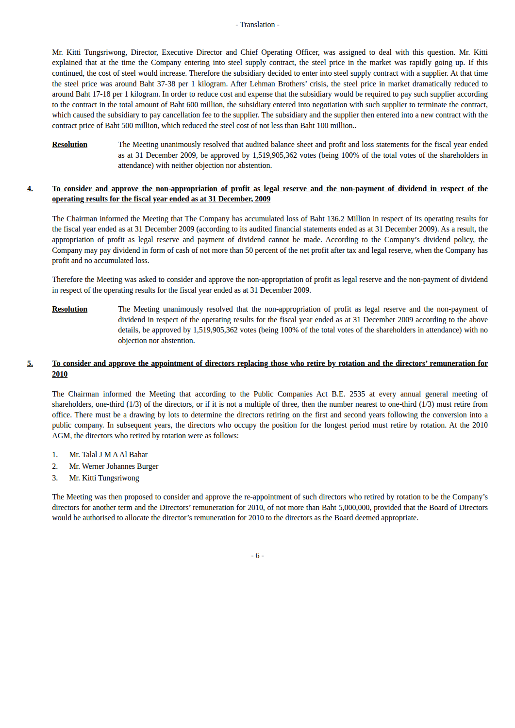- Translation -
Mr. Kitti Tungsriwong, Director, Executive Director and Chief Operating Officer, was assigned to deal with this question. Mr. Kitti explained that at the time the Company entering into steel supply contract, the steel price in the market was rapidly going up. If this continued, the cost of steel would increase. Therefore the subsidiary decided to enter into steel supply contract with a supplier. At that time the steel price was around Baht 37-38 per 1 kilogram. After Lehman Brothers’ crisis, the steel price in market dramatically reduced to around Baht 17-18 per 1 kilogram. In order to reduce cost and expense that the subsidiary would be required to pay such supplier according to the contract in the total amount of Baht 600 million, the subsidiary entered into negotiation with such supplier to terminate the contract, which caused the subsidiary to pay cancellation fee to the supplier. The subsidiary and the supplier then entered into a new contract with the contract price of Baht 500 million, which reduced the steel cost of not less than Baht 100 million..
Resolution
The Meeting unanimously resolved that audited balance sheet and profit and loss statements for the fiscal year ended as at 31 December 2009, be approved by 1,519,905,362 votes (being 100% of the total votes of the shareholders in attendance) with neither objection nor abstention.
4.
To consider and approve the non-appropriation of profit as legal reserve and the non-payment of dividend in respect of the operating results for the fiscal year ended as at 31 December, 2009
The Chairman informed the Meeting that The Company has accumulated loss of Baht 136.2 Million in respect of its operating results for the fiscal year ended as at 31 December 2009 (according to its audited financial statements ended as at 31 December 2009). As a result, the appropriation of profit as legal reserve and payment of dividend cannot be made. According to the Company’s dividend policy, the Company may pay dividend in form of cash of not more than 50 percent of the net profit after tax and legal reserve, when the Company has profit and no accumulated loss.
Therefore the Meeting was asked to consider and approve the non-appropriation of profit as legal reserve and the non-payment of dividend in respect of the operating results for the fiscal year ended as at 31 December 2009.
Resolution
The Meeting unanimously resolved that the non-appropriation of profit as legal reserve and the non-payment of dividend in respect of the operating results for the fiscal year ended as at 31 December 2009 according to the above details, be approved by 1,519,905,362 votes (being 100% of the total votes of the shareholders in attendance) with no objection nor abstention.
5.
To consider and approve the appointment of directors replacing those who retire by rotation and the directors’ remuneration for 2010
The Chairman informed the Meeting that according to the Public Companies Act B.E. 2535 at every annual general meeting of shareholders, one-third (1/3) of the directors, or if it is not a multiple of three, then the number nearest to one-third (1/3) must retire from office. There must be a drawing by lots to determine the directors retiring on the first and second years following the conversion into a public company. In subsequent years, the directors who occupy the position for the longest period must retire by rotation. At the 2010 AGM, the directors who retired by rotation were as follows:
1. Mr. Talal J M A Al Bahar
2. Mr. Werner Johannes Burger
3. Mr. Kitti Tungsriwong
The Meeting was then proposed to consider and approve the re-appointment of such directors who retired by rotation to be the Company’s directors for another term and the Directors’ remuneration for 2010, of not more than Baht 5,000,000, provided that the Board of Directors would be authorised to allocate the director’s remuneration for 2010 to the directors as the Board deemed appropriate.
- 6 -